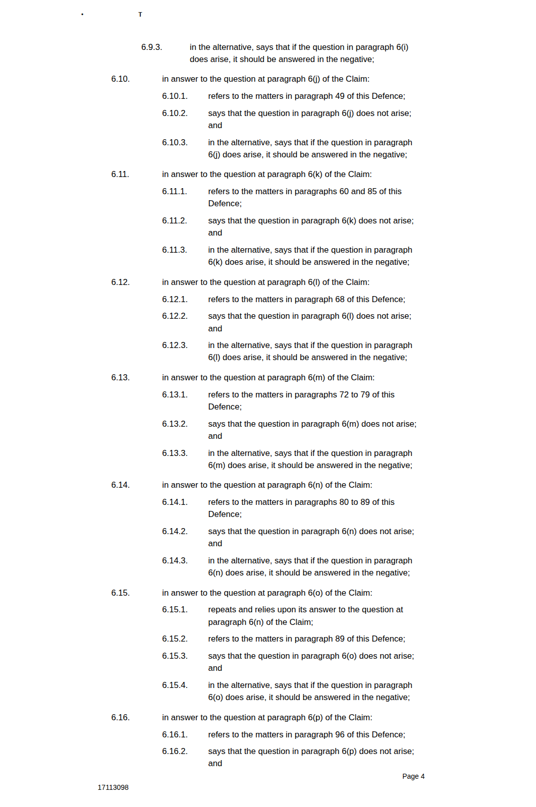• 𝐓
6.9.3. in the alternative, says that if the question in paragraph 6(i) does arise, it should be answered in the negative;
6.10. in answer to the question at paragraph 6(j) of the Claim:
6.10.1. refers to the matters in paragraph 49 of this Defence;
6.10.2. says that the question in paragraph 6(j) does not arise; and
6.10.3. in the alternative, says that if the question in paragraph 6(j) does arise, it should be answered in the negative;
6.11. in answer to the question at paragraph 6(k) of the Claim:
6.11.1. refers to the matters in paragraphs 60 and 85 of this Defence;
6.11.2. says that the question in paragraph 6(k) does not arise; and
6.11.3. in the alternative, says that if the question in paragraph 6(k) does arise, it should be answered in the negative;
6.12. in answer to the question at paragraph 6(l) of the Claim:
6.12.1. refers to the matters in paragraph 68 of this Defence;
6.12.2. says that the question in paragraph 6(l) does not arise; and
6.12.3. in the alternative, says that if the question in paragraph 6(l) does arise, it should be answered in the negative;
6.13. in answer to the question at paragraph 6(m) of the Claim:
6.13.1. refers to the matters in paragraphs 72 to 79 of this Defence;
6.13.2. says that the question in paragraph 6(m) does not arise; and
6.13.3. in the alternative, says that if the question in paragraph 6(m) does arise, it should be answered in the negative;
6.14. in answer to the question at paragraph 6(n) of the Claim:
6.14.1. refers to the matters in paragraphs 80 to 89 of this Defence;
6.14.2. says that the question in paragraph 6(n) does not arise; and
6.14.3. in the alternative, says that if the question in paragraph 6(n) does arise, it should be answered in the negative;
6.15. in answer to the question at paragraph 6(o) of the Claim:
6.15.1. repeats and relies upon its answer to the question at paragraph 6(n) of the Claim;
6.15.2. refers to the matters in paragraph 89 of this Defence;
6.15.3. says that the question in paragraph 6(o) does not arise; and
6.15.4. in the alternative, says that if the question in paragraph 6(o) does arise, it should be answered in the negative;
6.16. in answer to the question at paragraph 6(p) of the Claim:
6.16.1. refers to the matters in paragraph 96 of this Defence;
6.16.2. says that the question in paragraph 6(p) does not arise; and
Page 4
17113098